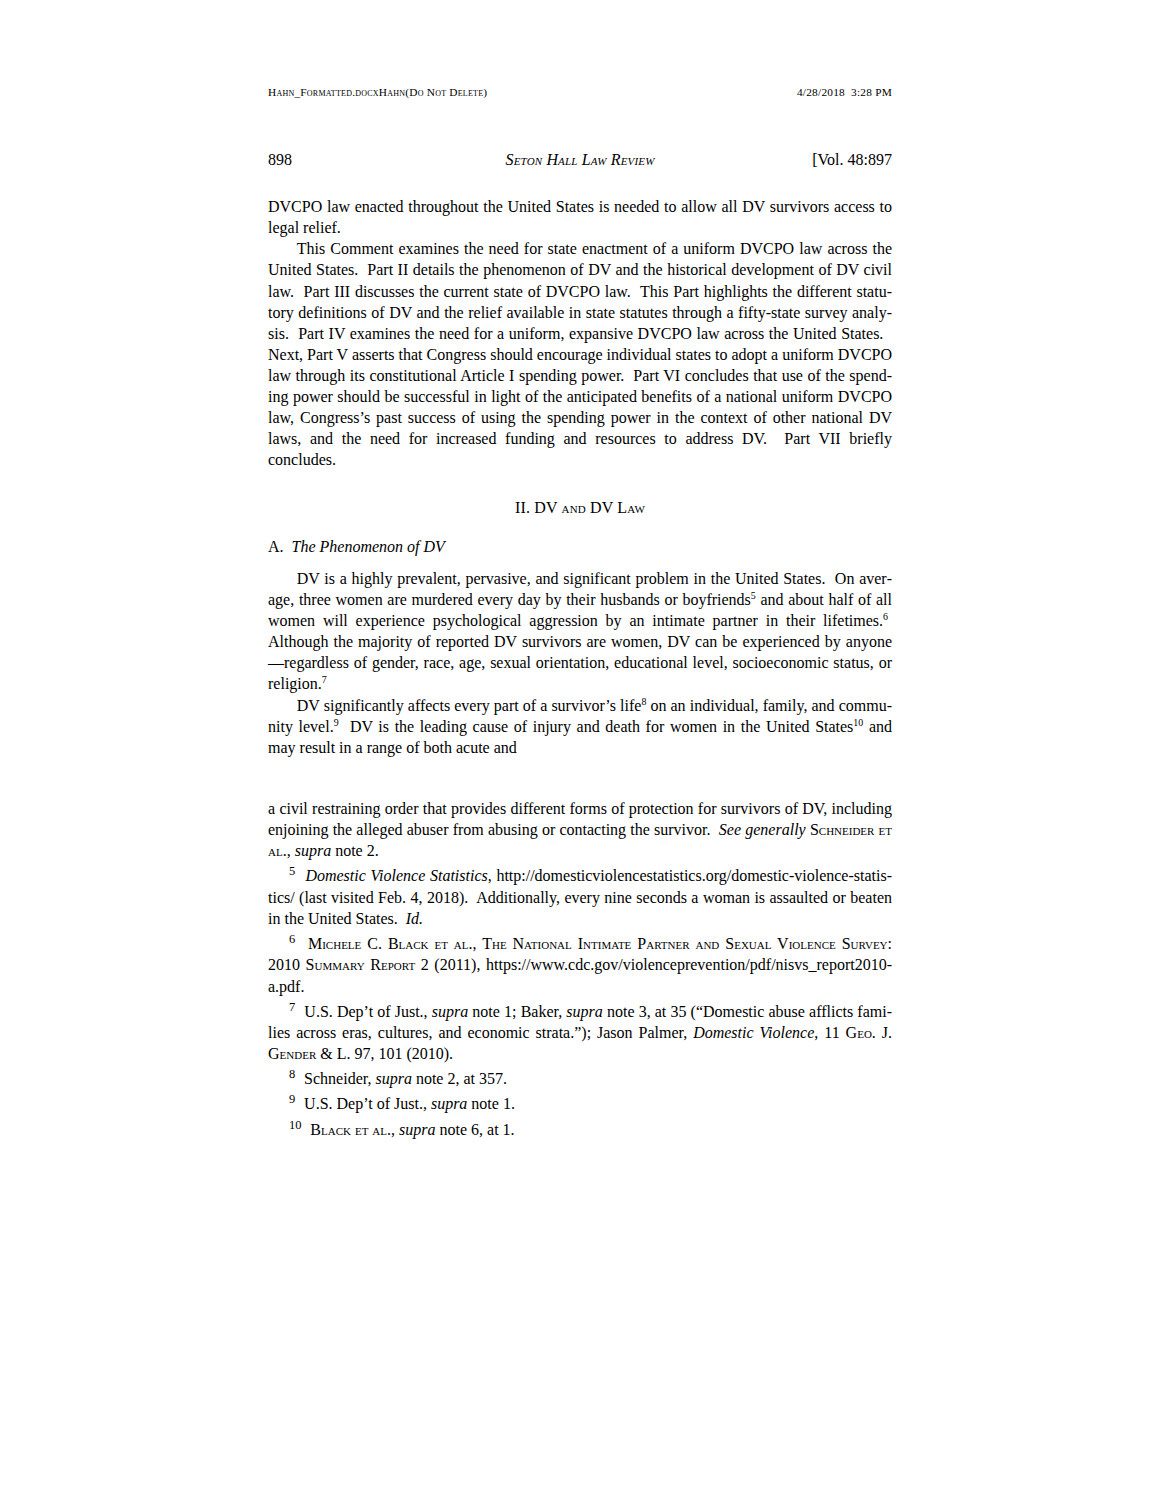Hahn_Formatted.docxHahn(Do Not Delete) 4/28/2018 3:28 PM
898 Seton Hall Law Review [Vol. 48:897
DVCPO law enacted throughout the United States is needed to allow all DV survivors access to legal relief.
This Comment examines the need for state enactment of a uniform DVCPO law across the United States. Part II details the phenomenon of DV and the historical development of DV civil law. Part III discusses the current state of DVCPO law. This Part highlights the different statutory definitions of DV and the relief available in state statutes through a fifty-state survey analysis. Part IV examines the need for a uniform, expansive DVCPO law across the United States. Next, Part V asserts that Congress should encourage individual states to adopt a uniform DVCPO law through its constitutional Article I spending power. Part VI concludes that use of the spending power should be successful in light of the anticipated benefits of a national uniform DVCPO law, Congress’s past success of using the spending power in the context of other national DV laws, and the need for increased funding and resources to address DV. Part VII briefly concludes.
II. DV and DV Law
A. The Phenomenon of DV
DV is a highly prevalent, pervasive, and significant problem in the United States. On average, three women are murdered every day by their husbands or boyfriends5 and about half of all women will experience psychological aggression by an intimate partner in their lifetimes.6 Although the majority of reported DV survivors are women, DV can be experienced by anyone—regardless of gender, race, age, sexual orientation, educational level, socioeconomic status, or religion.7
DV significantly affects every part of a survivor’s life8 on an individual, family, and community level.9 DV is the leading cause of injury and death for women in the United States10 and may result in a range of both acute and
a civil restraining order that provides different forms of protection for survivors of DV, including enjoining the alleged abuser from abusing or contacting the survivor. See generally Schneider et al., supra note 2.
5 Domestic Violence Statistics, http://domesticviolencestatistics.org/domestic-violence-statistics/ (last visited Feb. 4, 2018). Additionally, every nine seconds a woman is assaulted or beaten in the United States. Id.
6 Michele C. Black et al., The National Intimate Partner and Sexual Violence Survey: 2010 Summary Report 2 (2011), https://www.cdc.gov/violenceprevention/pdf/nisvs_report2010-a.pdf.
7 U.S. Dep’t of Just., supra note 1; Baker, supra note 3, at 35 (“Domestic abuse afflicts families across eras, cultures, and economic strata.”); Jason Palmer, Domestic Violence, 11 Geo. J. Gender & L. 97, 101 (2010).
8 Schneider, supra note 2, at 357.
9 U.S. Dep’t of Just., supra note 1.
10 Black et al., supra note 6, at 1.